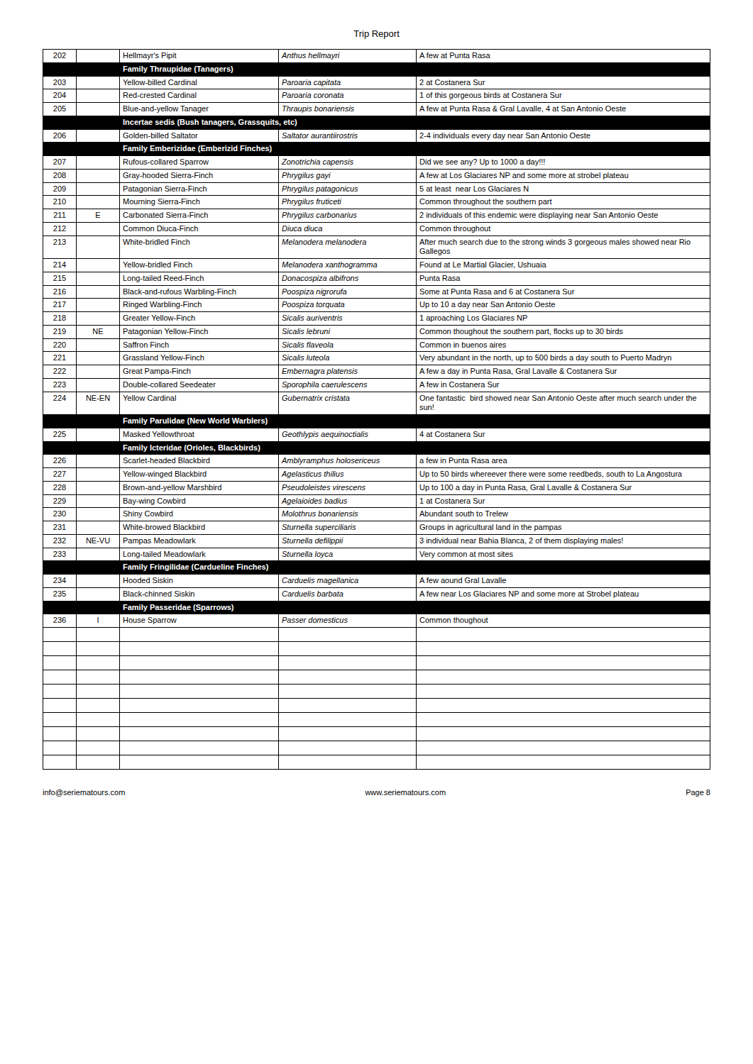Trip Report
| 202 | | Hellmayr's Pipit | Anthus hellmayri | A few at Punta Rasa |
| | | Family Thraupidae (Tanagers) |
| 203 | | Yellow-billed Cardinal | Paroaria capitata | 2 at Costanera Sur |
| 204 | | Red-crested Cardinal | Paroaria coronata | 1 of this gorgeous birds at Costanera Sur |
| 205 | | Blue-and-yellow Tanager | Thraupis bonariensis | A few at Punta Rasa & Gral Lavalle, 4 at San Antonio Oeste |
| | | Incertae sedis (Bush tanagers, Grassquits, etc) |
| 206 | | Golden-billed Saltator | Saltator aurantiirostris | 2-4 individuals every day near San Antonio Oeste |
| | | Family Emberizidae (Emberizid Finches) |
| 207 | | Rufous-collared Sparrow | Zonotrichia capensis | Did we see any? Up to 1000 a day!!! |
| 208 | | Gray-hooded Sierra-Finch | Phrygilus gayi | A few at Los Glaciares NP and some more at strobel plateau |
| 209 | | Patagonian Sierra-Finch | Phrygilus patagonicus | 5 at least near Los Glaciares N |
| 210 | | Mourning Sierra-Finch | Phrygilus fruticeti | Common throughout the southern part |
| 211 | E | Carbonated Sierra-Finch | Phrygilus carbonarius | 2 individuals of this endemic were displaying near San Antonio Oeste |
| 212 | | Common Diuca-Finch | Diuca diuca | Common throughout |
| 213 | | White-bridled Finch | Melanodera melanodera | After much search due to the strong winds 3 gorgeous males showed near Rio Gallegos |
| 214 | | Yellow-bridled Finch | Melanodera xanthogramma | Found at Le Martial Glacier, Ushuaia |
| 215 | | Long-tailed Reed-Finch | Donacospiza albifrons | Punta Rasa |
| 216 | | Black-and-rufous Warbling-Finch | Poospiza nigrorufa | Some at Punta Rasa and 6 at Costanera Sur |
| 217 | | Ringed Warbling-Finch | Poospiza torquata | Up to 10 a day near San Antonio Oeste |
| 218 | | Greater Yellow-Finch | Sicalis auriventris | 1 aproaching Los Glaciares NP |
| 219 | NE | Patagonian Yellow-Finch | Sicalis lebruni | Common thoughout the southern part, flocks up to 30 birds |
| 220 | | Saffron Finch | Sicalis flaveola | Common in buenos aires |
| 221 | | Grassland Yellow-Finch | Sicalis luteola | Very abundant in the north, up to 500 birds a day south to Puerto Madryn |
| 222 | | Great Pampa-Finch | Embernagra platensis | A few a day in Punta Rasa, Gral Lavalle & Costanera Sur |
| 223 | | Double-collared Seedeater | Sporophila caerulescens | A few in Costanera Sur |
| 224 | NE-EN | Yellow Cardinal | Gubernatrix cristata | One fantastic bird showed near San Antonio Oeste after much search under the sun! |
| | | Family Parulidae (New World Warblers) |
| 225 | | Masked Yellowthroat | Geothlypis aequinoctialis | 4 at Costanera Sur |
| | | Family Icteridae (Orioles, Blackbirds) |
| 226 | | Scarlet-headed Blackbird | Amblyramphus holosericeus | a few in Punta Rasa area |
| 227 | | Yellow-winged Blackbird | Agelasticus thilius | Up to 50 birds whereever there were some reedbeds, south to La Angostura |
| 228 | | Brown-and-yellow Marshbird | Pseudoleistes virescens | Up to 100 a day in Punta Rasa, Gral Lavalle & Costanera Sur |
| 229 | | Bay-wing Cowbird | Agelaioides badius | 1 at Costanera Sur |
| 230 | | Shiny Cowbird | Molothrus bonariensis | Abundant south to Trelew |
| 231 | | White-browed Blackbird | Sturnella superciliaris | Groups in agricultural land in the pampas |
| 232 | NE-VU | Pampas Meadowlark | Sturnella defilippii | 3 individual near Bahia Blanca, 2 of them displaying males! |
| 233 | | Long-tailed Meadowlark | Sturnella loyca | Very common at most sites |
| | | Family Fringilidae (Cardueline Finches) |
| 234 | | Hooded Siskin | Carduelis magellanica | A few aound Gral Lavalle |
| 235 | | Black-chinned Siskin | Carduelis barbata | A few near Los Glaciares NP and some more at Strobel plateau |
| | | Family Passeridae (Sparrows) |
| 236 | I | House Sparrow | Passer domesticus | Common thoughout |
info@seriematours.com
www.seriematours.com
Page 8